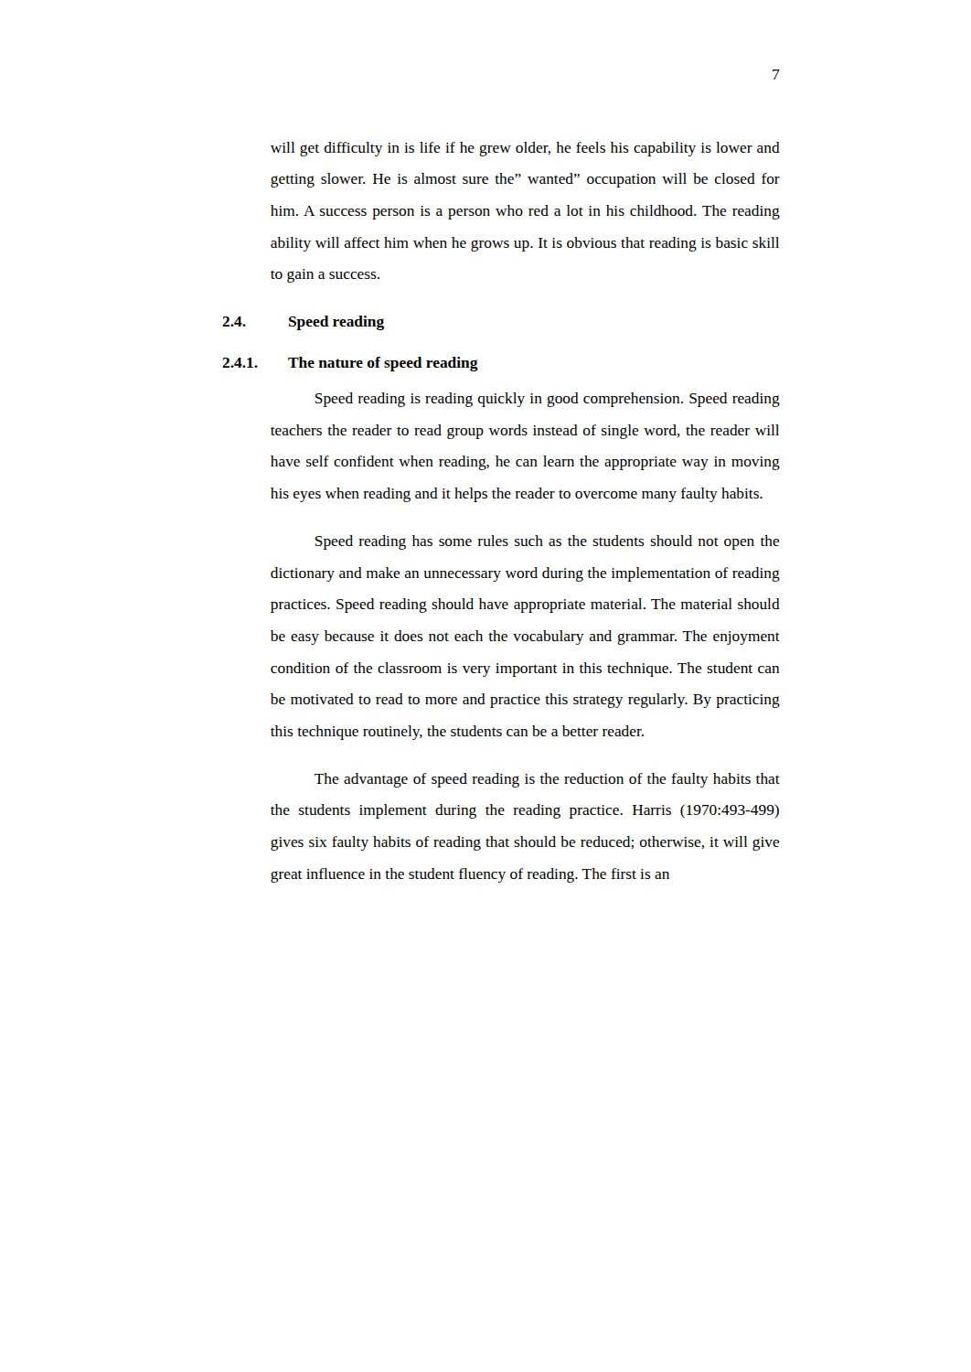7
will get difficulty in is life if he grew older, he feels his capability is lower and getting slower. He is almost sure the” wanted” occupation will be closed for him. A success person is a person who red a lot in his childhood. The reading ability will affect him when he grows up. It is obvious that reading is basic skill to gain a success.
2.4. Speed reading
2.4.1. The nature of speed reading
Speed reading is reading quickly in good comprehension. Speed reading teachers the reader to read group words instead of single word, the reader will have self confident when reading, he can learn the appropriate way in moving his eyes when reading and it helps the reader to overcome many faulty habits.
Speed reading has some rules such as the students should not open the dictionary and make an unnecessary word during the implementation of reading practices. Speed reading should have appropriate material. The material should be easy because it does not each the vocabulary and grammar. The enjoyment condition of the classroom is very important in this technique. The student can be motivated to read to more and practice this strategy regularly. By practicing this technique routinely, the students can be a better reader.
The advantage of speed reading is the reduction of the faulty habits that the students implement during the reading practice. Harris (1970:493-499) gives six faulty habits of reading that should be reduced; otherwise, it will give great influence in the student fluency of reading. The first is an